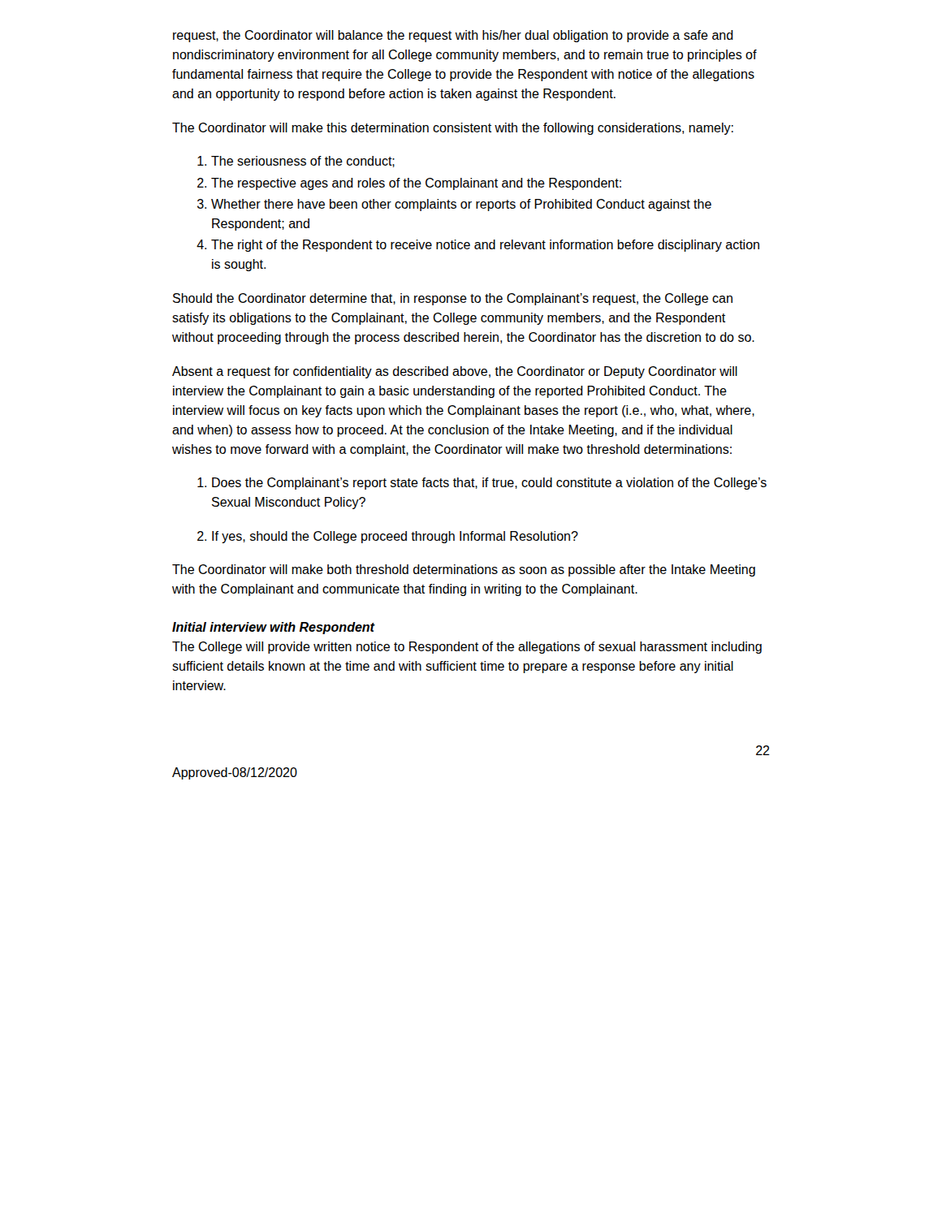request, the Coordinator will balance the request with his/her dual obligation to provide a safe and nondiscriminatory environment for all College community members, and to remain true to principles of fundamental fairness that require the College to provide the Respondent with notice of the allegations and an opportunity to respond before action is taken against the Respondent.
The Coordinator will make this determination consistent with the following considerations, namely:
The seriousness of the conduct;
The respective ages and roles of the Complainant and the Respondent:
Whether there have been other complaints or reports of Prohibited Conduct against the Respondent; and
The right of the Respondent to receive notice and relevant information before disciplinary action is sought.
Should the Coordinator determine that, in response to the Complainant’s request, the College can satisfy its obligations to the Complainant, the College community members, and the Respondent without proceeding through the process described herein, the Coordinator has the discretion to do so.
Absent a request for confidentiality as described above, the Coordinator or Deputy Coordinator will interview the Complainant to gain a basic understanding of the reported Prohibited Conduct. The interview will focus on key facts upon which the Complainant bases the report (i.e., who, what, where, and when) to assess how to proceed. At the conclusion of the Intake Meeting, and if the individual wishes to move forward with a complaint, the Coordinator will make two threshold determinations:
Does the Complainant’s report state facts that, if true, could constitute a violation of the College’s Sexual Misconduct Policy?
If yes, should the College proceed through Informal Resolution?
The Coordinator will make both threshold determinations as soon as possible after the Intake Meeting with the Complainant and communicate that finding in writing to the Complainant.
Initial interview with Respondent
The College will provide written notice to Respondent of the allegations of sexual harassment including sufficient details known at the time and with sufficient time to prepare a response before any initial interview.
22
Approved-08/12/2020